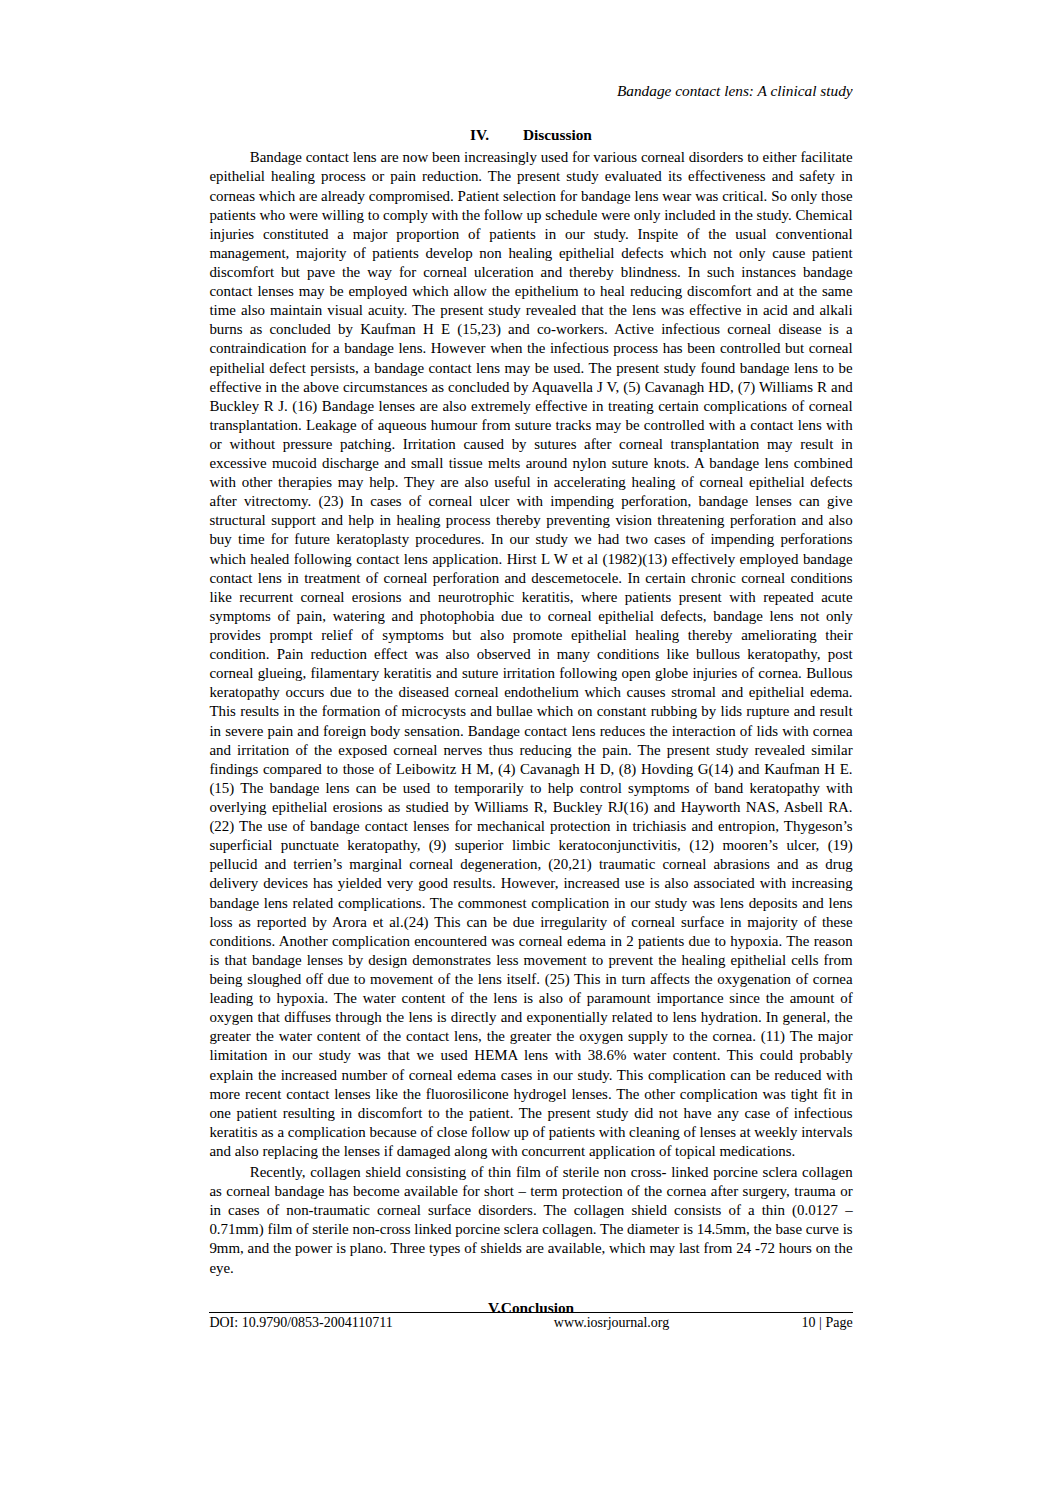Bandage contact lens: A clinical study
IV. Discussion
Bandage contact lens are now been increasingly used for various corneal disorders to either facilitate epithelial healing process or pain reduction. The present study evaluated its effectiveness and safety in corneas which are already compromised. Patient selection for bandage lens wear was critical. So only those patients who were willing to comply with the follow up schedule were only included in the study. Chemical injuries constituted a major proportion of patients in our study. Inspite of the usual conventional management, majority of patients develop non healing epithelial defects which not only cause patient discomfort but pave the way for corneal ulceration and thereby blindness. In such instances bandage contact lenses may be employed which allow the epithelium to heal reducing discomfort and at the same time also maintain visual acuity. The present study revealed that the lens was effective in acid and alkali burns as concluded by Kaufman H E (15,23) and co-workers. Active infectious corneal disease is a contraindication for a bandage lens. However when the infectious process has been controlled but corneal epithelial defect persists, a bandage contact lens may be used. The present study found bandage lens to be effective in the above circumstances as concluded by Aquavella J V, (5) Cavanagh HD, (7) Williams R and Buckley R J. (16) Bandage lenses are also extremely effective in treating certain complications of corneal transplantation. Leakage of aqueous humour from suture tracks may be controlled with a contact lens with or without pressure patching. Irritation caused by sutures after corneal transplantation may result in excessive mucoid discharge and small tissue melts around nylon suture knots. A bandage lens combined with other therapies may help. They are also useful in accelerating healing of corneal epithelial defects after vitrectomy. (23) In cases of corneal ulcer with impending perforation, bandage lenses can give structural support and help in healing process thereby preventing vision threatening perforation and also buy time for future keratoplasty procedures. In our study we had two cases of impending perforations which healed following contact lens application. Hirst L W et al (1982)(13) effectively employed bandage contact lens in treatment of corneal perforation and descemetocele. In certain chronic corneal conditions like recurrent corneal erosions and neurotrophic keratitis, where patients present with repeated acute symptoms of pain, watering and photophobia due to corneal epithelial defects, bandage lens not only provides prompt relief of symptoms but also promote epithelial healing thereby ameliorating their condition. Pain reduction effect was also observed in many conditions like bullous keratopathy, post corneal glueing, filamentary keratitis and suture irritation following open globe injuries of cornea. Bullous keratopathy occurs due to the diseased corneal endothelium which causes stromal and epithelial edema. This results in the formation of microcysts and bullae which on constant rubbing by lids rupture and result in severe pain and foreign body sensation. Bandage contact lens reduces the interaction of lids with cornea and irritation of the exposed corneal nerves thus reducing the pain. The present study revealed similar findings compared to those of Leibowitz H M, (4) Cavanagh H D, (8) Hovding G(14) and Kaufman H E. (15) The bandage lens can be used to temporarily to help control symptoms of band keratopathy with overlying epithelial erosions as studied by Williams R, Buckley RJ(16) and Hayworth NAS, Asbell RA. (22) The use of bandage contact lenses for mechanical protection in trichiasis and entropion, Thygeson’s superficial punctuate keratopathy, (9) superior limbic keratoconjunctivitis, (12) mooren’s ulcer, (19) pellucid and terrien’s marginal corneal degeneration, (20,21) traumatic corneal abrasions and as drug delivery devices has yielded very good results. However, increased use is also associated with increasing bandage lens related complications. The commonest complication in our study was lens deposits and lens loss as reported by Arora et al.(24) This can be due irregularity of corneal surface in majority of these conditions. Another complication encountered was corneal edema in 2 patients due to hypoxia. The reason is that bandage lenses by design demonstrates less movement to prevent the healing epithelial cells from being sloughed off due to movement of the lens itself. (25) This in turn affects the oxygenation of cornea leading to hypoxia. The water content of the lens is also of paramount importance since the amount of oxygen that diffuses through the lens is directly and exponentially related to lens hydration. In general, the greater the water content of the contact lens, the greater the oxygen supply to the cornea. (11) The major limitation in our study was that we used HEMA lens with 38.6% water content. This could probably explain the increased number of corneal edema cases in our study. This complication can be reduced with more recent contact lenses like the fluorosilicone hydrogel lenses. The other complication was tight fit in one patient resulting in discomfort to the patient. The present study did not have any case of infectious keratitis as a complication because of close follow up of patients with cleaning of lenses at weekly intervals and also replacing the lenses if damaged along with concurrent application of topical medications.
Recently, collagen shield consisting of thin film of sterile non cross- linked porcine sclera collagen as corneal bandage has become available for short – term protection of the cornea after surgery, trauma or in cases of non-traumatic corneal surface disorders. The collagen shield consists of a thin (0.0127 – 0.71mm) film of sterile non-cross linked porcine sclera collagen. The diameter is 14.5mm, the base curve is 9mm, and the power is plano. Three types of shields are available, which may last from 24 -72 hours on the eye.
V. Conclusion
DOI: 10.9790/0853-2004110711 www.iosrjournal.org 10 | Page